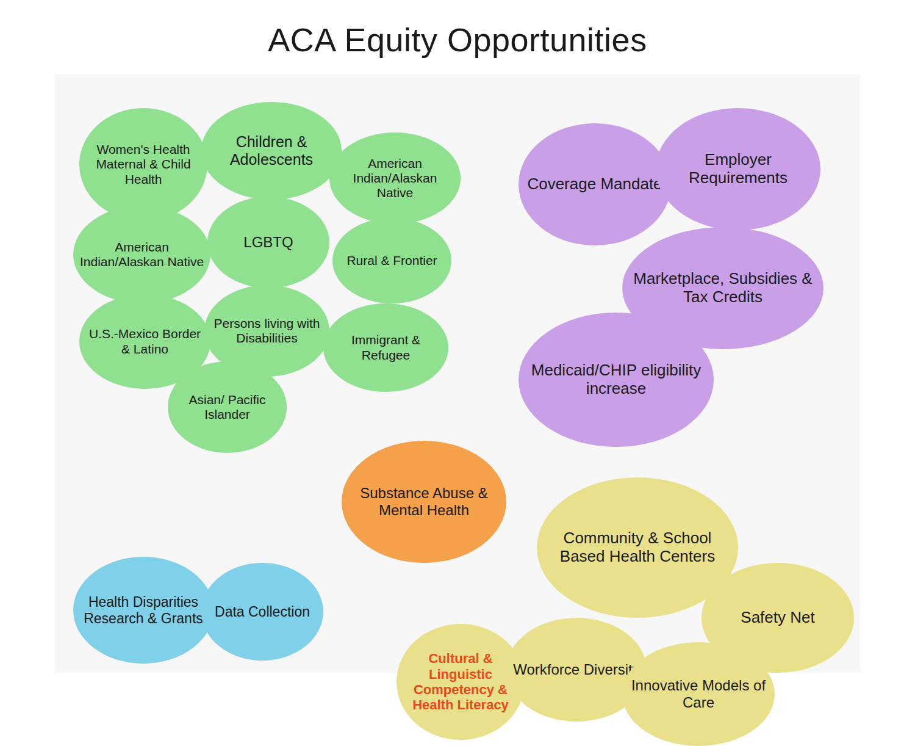ACA Equity Opportunities
Women's Health Maternal & Child Health
Children & Adolescents
American Indian/Alaskan Native
American Indian/Alaskan Native
LGBTQ
Rural & Frontier
U.S.-Mexico Border & Latino
Persons living with Disabilities
Immigrant & Refugee
Asian/ Pacific Islander
Coverage Mandate
Employer Requirements
Marketplace, Subsidies & Tax Credits
Medicaid/CHIP eligibility increase
Substance Abuse & Mental Health
Health Disparities Research & Grants
Data Collection
Community & School Based Health Centers
Safety Net
Cultural & Linguistic Competency & Health Literacy
Workforce Diversity
Innovative Models of Care